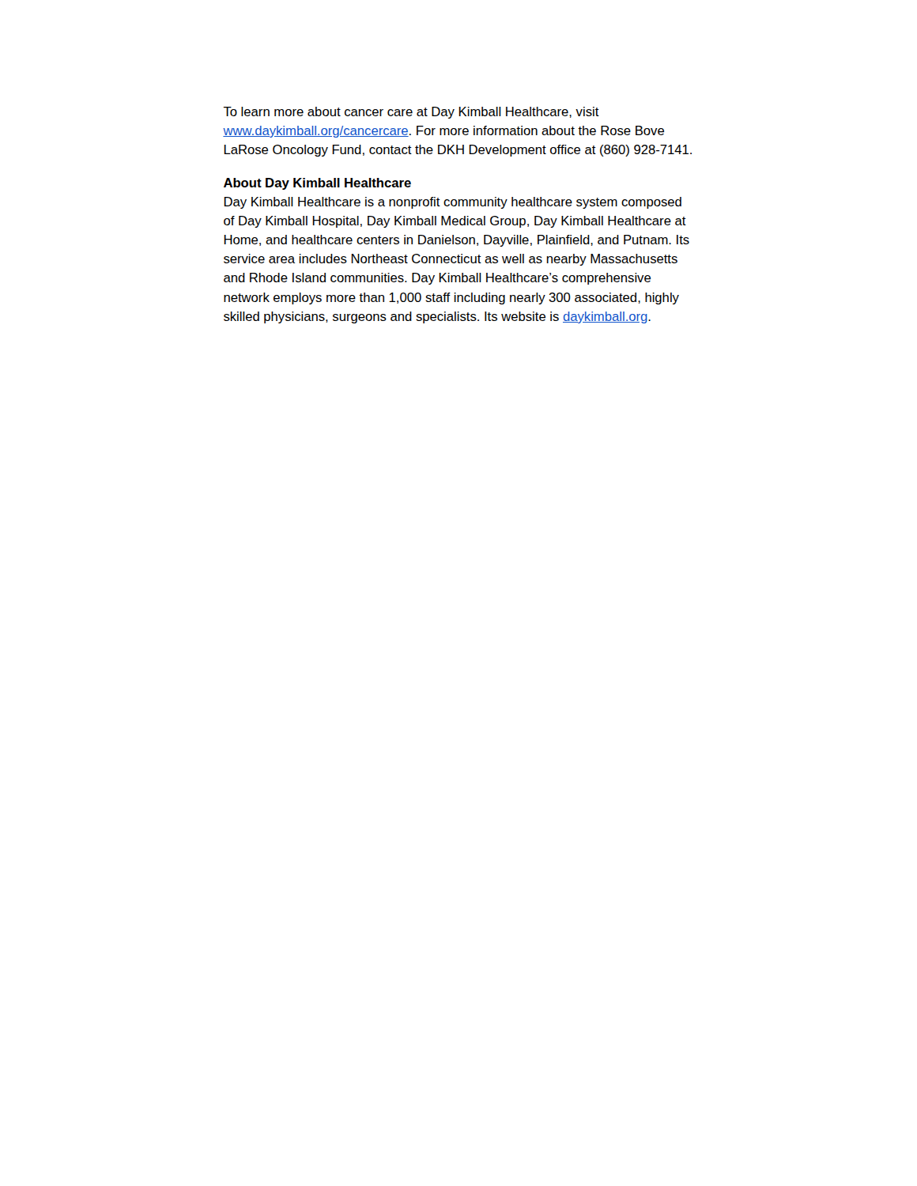To learn more about cancer care at Day Kimball Healthcare, visit www.daykimball.org/cancercare. For more information about the Rose Bove LaRose Oncology Fund, contact the DKH Development office at (860) 928-7141.
About Day Kimball Healthcare
Day Kimball Healthcare is a nonprofit community healthcare system composed of Day Kimball Hospital, Day Kimball Medical Group, Day Kimball Healthcare at Home, and healthcare centers in Danielson, Dayville, Plainfield, and Putnam. Its service area includes Northeast Connecticut as well as nearby Massachusetts and Rhode Island communities. Day Kimball Healthcare’s comprehensive network employs more than 1,000 staff including nearly 300 associated, highly skilled physicians, surgeons and specialists. Its website is daykimball.org.